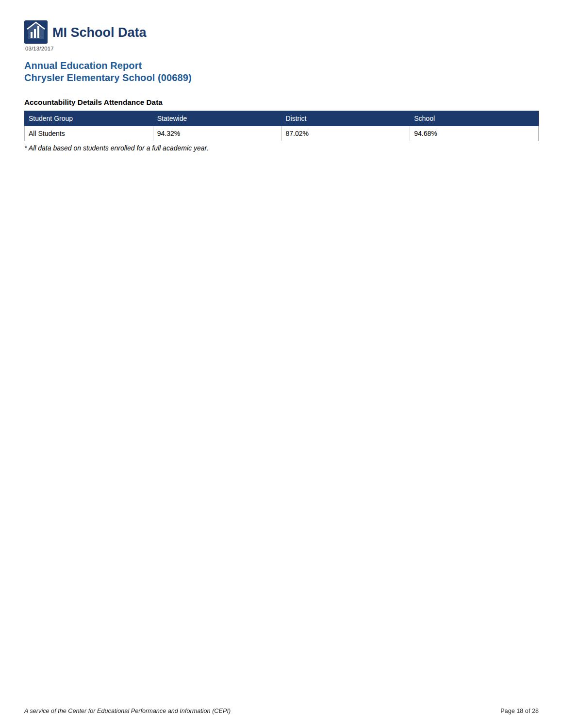MI School Data
03/13/2017
Annual Education Report
Chrysler Elementary School (00689)
Accountability Details Attendance Data
| Student Group | Statewide | District | School |
| --- | --- | --- | --- |
| All Students | 94.32% | 87.02% | 94.68% |
* All data based on students enrolled for a full academic year.
A service of the Center for Educational Performance and Information (CEPI)
Page 18 of 28